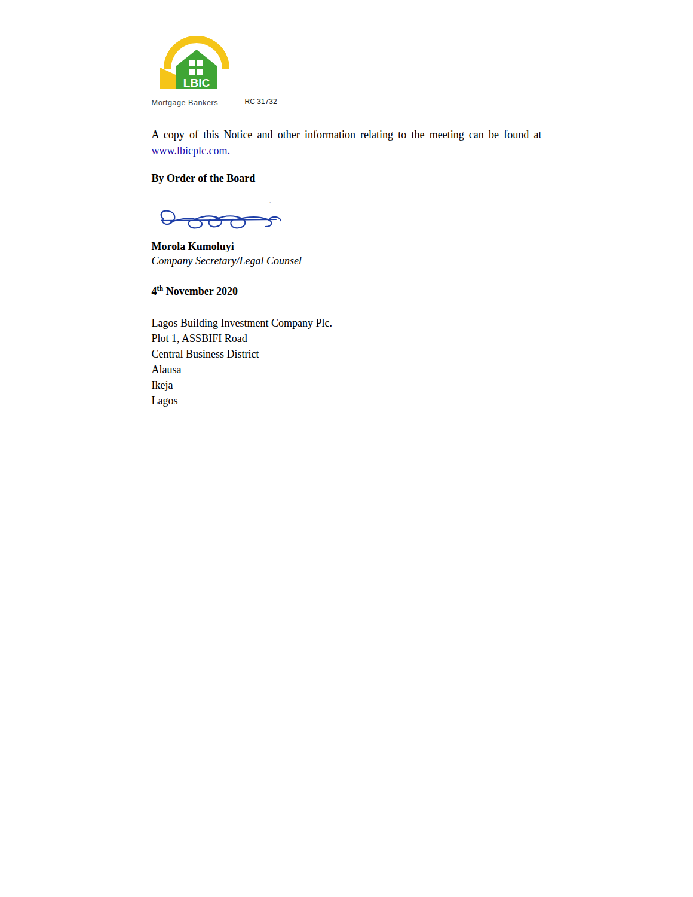LBIC
Mortgage Bankers
RC 31732
A copy of this Notice and other information relating to the meeting can be found at www.lbicplc.com.
By Order of the Board
.
Morola Kumoluyi
Company Secretary/Legal Counsel
4th November 2020
Lagos Building Investment Company Plc.
Plot 1, ASSBIFI Road
Central Business District
Alausa
Ikeja
Lagos